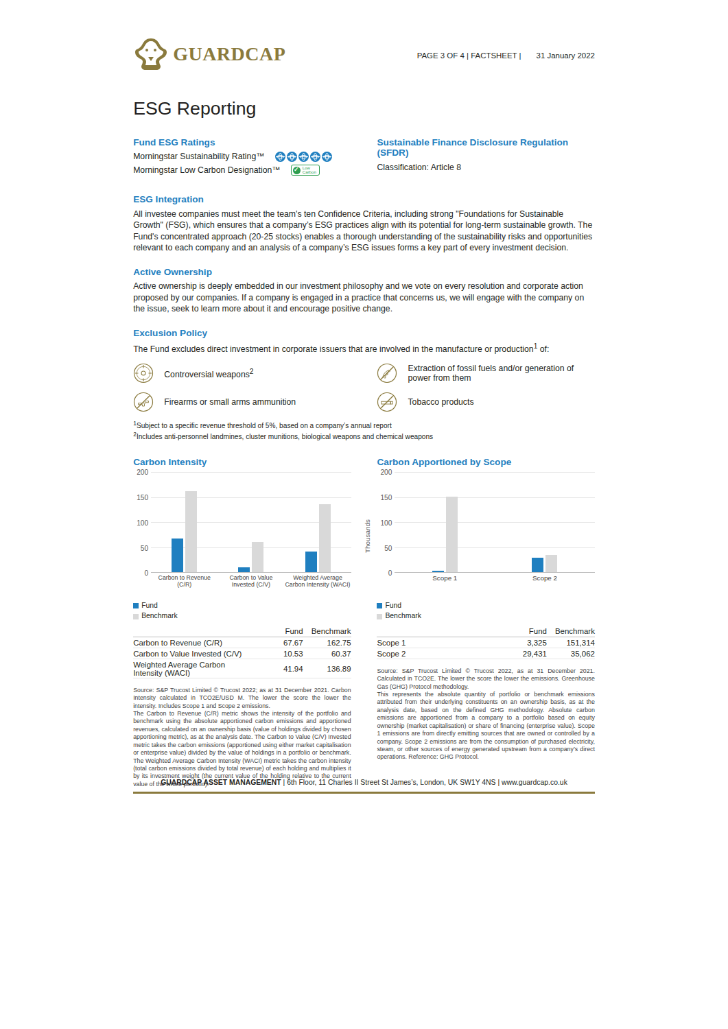GUARDCAP
PAGE 3 OF 4 | FACTSHEET |31 January 2022
ESG Reporting
Fund ESG Ratings
Morningstar Sustainability Rating™
Morningstar Low Carbon Designation™
✓ Low
Carbon
Sustainable Finance Disclosure Regulation (SFDR)
Classification: Article 8
ESG Integration
All investee companies must meet the team's ten Confidence Criteria, including strong "Foundations for Sustainable Growth" (FSG), which ensures that a company’s ESG practices align with its potential for long-term sustainable growth. The Fund's concentrated approach (20-25 stocks) enables a thorough understanding of the sustainability risks and opportunities relevant to each company and an analysis of a company’s ESG issues forms a key part of every investment decision.
Active Ownership
Active ownership is deeply embedded in our investment philosophy and we vote on every resolution and corporate action proposed by our companies. If a company is engaged in a practice that concerns us, we will engage with the company on the issue, seek to learn more about it and encourage positive change.
Exclusion Policy
The Fund excludes direct investment in corporate issuers that are involved in the manufacture or production1 of:
Controversial weapons2
Extraction of fossil fuels and/or generation of power from them
Firearms or small arms ammunition
Tobacco products
1Subject to a specific revenue threshold of 5%, based on a company’s annual report
2Includes anti-personnel landmines, cluster munitions, biological weapons and chemical weapons
Carbon Intensity
200 150 100 50 0
Carbon to Revenue (C/R)
Carbon to Value Invested (C/V)
Weighted Average Carbon Intensity (WACI)
Fund
Benchmark
| | Fund | Benchmark |
| --- | --- | --- |
| Carbon to Revenue (C/R) | 67.67 | 162.75 |
| Carbon to Value Invested (C/V) | 10.53 | 60.37 |
| Weighted Average Carbon Intensity (WACI) | 41.94 | 136.89 |
Source: S&P Trucost Limited © Trucost 2022; as at 31 December 2021. Carbon Intensity calculated in TCO2E/USD M. The lower the score the lower the intensity. Includes Scope 1 and Scope 2 emissions.
The Carbon to Revenue (C/R) metric shows the intensity of the portfolio and benchmark using the absolute apportioned carbon emissions and apportioned revenues, calculated on an ownership basis (value of holdings divided by chosen apportioning metric), as at the analysis date. The Carbon to Value (C/V) Invested metric takes the carbon emissions (apportioned using either market capitalisation or enterprise value) divided by the value of holdings in a portfolio or benchmark. The Weighted Average Carbon Intensity (WACI) metric takes the carbon intensity (total carbon emissions divided by total revenue) of each holding and multiplies it by its investment weight (the current value of the holding relative to the current value of the whole portfolio).
Carbon Apportioned by Scope
200 150 100 50 0
Thousands
Scope 1
Scope 2
Fund
Benchmark
| | Fund | Benchmark |
| --- | --- | --- |
| Scope 1 | 3,325 | 151,314 |
| Scope 2 | 29,431 | 35,062 |
Source: S&P Trucost Limited © Trucost 2022, as at 31 December 2021. Calculated in TCO2E. The lower the score the lower the emissions. Greenhouse Gas (GHG) Protocol methodology.
This represents the absolute quantity of portfolio or benchmark emissions attributed from their underlying constituents on an ownership basis, as at the analysis date, based on the defined GHG methodology. Absolute carbon emissions are apportioned from a company to a portfolio based on equity ownership (market capitalisation) or share of financing (enterprise value). Scope 1 emissions are from directly emitting sources that are owned or controlled by a company. Scope 2 emissions are from the consumption of purchased electricity, steam, or other sources of energy generated upstream from a company’s direct operations. Reference: GHG Protocol.
GUARDCAP ASSET MANAGEMENT | 6th Floor, 11 Charles II Street St James’s, London, UK SW1Y 4NS | www.guardcap.co.uk